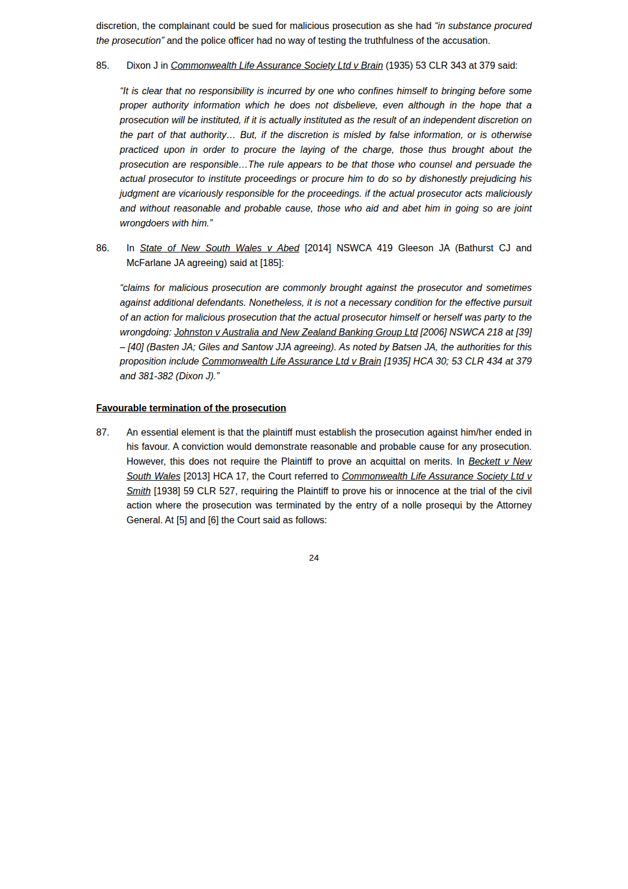discretion, the complainant could be sued for malicious prosecution as she had “in substance procured the prosecution” and the police officer had no way of testing the truthfulness of the accusation.
85. Dixon J in Commonwealth Life Assurance Society Ltd v Brain (1935) 53 CLR 343 at 379 said:
“It is clear that no responsibility is incurred by one who confines himself to bringing before some proper authority information which he does not disbelieve, even although in the hope that a prosecution will be instituted, if it is actually instituted as the result of an independent discretion on the part of that authority… But, if the discretion is misled by false information, or is otherwise practiced upon in order to procure the laying of the charge, those thus brought about the prosecution are responsible…The rule appears to be that those who counsel and persuade the actual prosecutor to institute proceedings or procure him to do so by dishonestly prejudicing his judgment are vicariously responsible for the proceedings. if the actual prosecutor acts maliciously and without reasonable and probable cause, those who aid and abet him in going so are joint wrongdoers with him.”
86. In State of New South Wales v Abed [2014] NSWCA 419 Gleeson JA (Bathurst CJ and McFarlane JA agreeing) said at [185]:
“claims for malicious prosecution are commonly brought against the prosecutor and sometimes against additional defendants. Nonetheless, it is not a necessary condition for the effective pursuit of an action for malicious prosecution that the actual prosecutor himself or herself was party to the wrongdoing: Johnston v Australia and New Zealand Banking Group Ltd [2006] NSWCA 218 at [39] – [40] (Basten JA; Giles and Santow JJA agreeing). As noted by Batsen JA, the authorities for this proposition include Commonwealth Life Assurance Ltd v Brain [1935] HCA 30; 53 CLR 434 at 379 and 381-382 (Dixon J).”
Favourable termination of the prosecution
87. An essential element is that the plaintiff must establish the prosecution against him/her ended in his favour. A conviction would demonstrate reasonable and probable cause for any prosecution. However, this does not require the Plaintiff to prove an acquittal on merits. In Beckett v New South Wales [2013] HCA 17, the Court referred to Commonwealth Life Assurance Society Ltd v Smith [1938] 59 CLR 527, requiring the Plaintiff to prove his or innocence at the trial of the civil action where the prosecution was terminated by the entry of a nolle prosequi by the Attorney General. At [5] and [6] the Court said as follows:
24